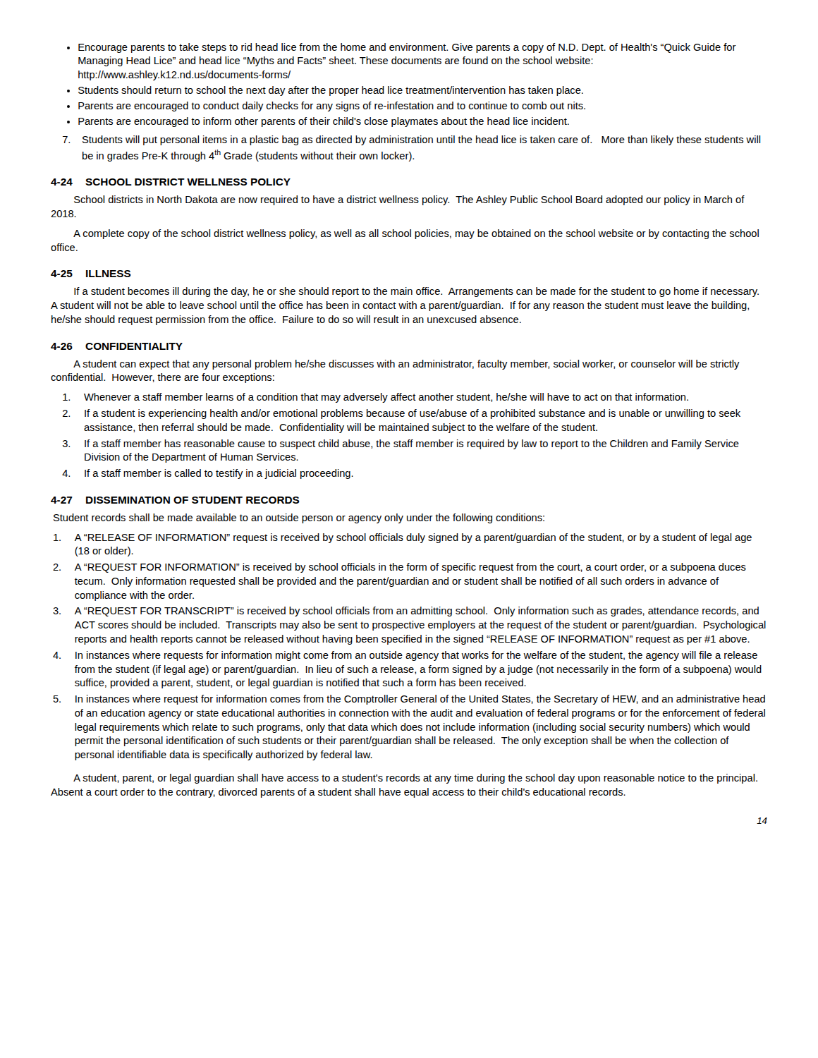Encourage parents to take steps to rid head lice from the home and environment. Give parents a copy of N.D. Dept. of Health's “Quick Guide for Managing Head Lice” and head lice “Myths and Facts” sheet. These documents are found on the school website: http://www.ashley.k12.nd.us/documents-forms/
Students should return to school the next day after the proper head lice treatment/intervention has taken place.
Parents are encouraged to conduct daily checks for any signs of re-infestation and to continue to comb out nits.
Parents are encouraged to inform other parents of their child's close playmates about the head lice incident.
7. Students will put personal items in a plastic bag as directed by administration until the head lice is taken care of. More than likely these students will be in grades Pre-K through 4th Grade (students without their own locker).
4-24 SCHOOL DISTRICT WELLNESS POLICY
School districts in North Dakota are now required to have a district wellness policy. The Ashley Public School Board adopted our policy in March of 2018.
A complete copy of the school district wellness policy, as well as all school policies, may be obtained on the school website or by contacting the school office.
4-25 ILLNESS
If a student becomes ill during the day, he or she should report to the main office. Arrangements can be made for the student to go home if necessary. A student will not be able to leave school until the office has been in contact with a parent/guardian. If for any reason the student must leave the building, he/she should request permission from the office. Failure to do so will result in an unexcused absence.
4-26 CONFIDENTIALITY
A student can expect that any personal problem he/she discusses with an administrator, faculty member, social worker, or counselor will be strictly confidential. However, there are four exceptions:
1. Whenever a staff member learns of a condition that may adversely affect another student, he/she will have to act on that information.
2. If a student is experiencing health and/or emotional problems because of use/abuse of a prohibited substance and is unable or unwilling to seek assistance, then referral should be made. Confidentiality will be maintained subject to the welfare of the student.
3. If a staff member has reasonable cause to suspect child abuse, the staff member is required by law to report to the Children and Family Service Division of the Department of Human Services.
4. If a staff member is called to testify in a judicial proceeding.
4-27 DISSEMINATION OF STUDENT RECORDS
Student records shall be made available to an outside person or agency only under the following conditions:
1. A “RELEASE OF INFORMATION” request is received by school officials duly signed by a parent/guardian of the student, or by a student of legal age (18 or older).
2. A “REQUEST FOR INFORMATION” is received by school officials in the form of specific request from the court, a court order, or a subpoena duces tecum. Only information requested shall be provided and the parent/guardian and or student shall be notified of all such orders in advance of compliance with the order.
3. A “REQUEST FOR TRANSCRIPT” is received by school officials from an admitting school. Only information such as grades, attendance records, and ACT scores should be included. Transcripts may also be sent to prospective employers at the request of the student or parent/guardian. Psychological reports and health reports cannot be released without having been specified in the signed “RELEASE OF INFORMATION” request as per #1 above.
4. In instances where requests for information might come from an outside agency that works for the welfare of the student, the agency will file a release from the student (if legal age) or parent/guardian. In lieu of such a release, a form signed by a judge (not necessarily in the form of a subpoena) would suffice, provided a parent, student, or legal guardian is notified that such a form has been received.
5. In instances where request for information comes from the Comptroller General of the United States, the Secretary of HEW, and an administrative head of an education agency or state educational authorities in connection with the audit and evaluation of federal programs or for the enforcement of federal legal requirements which relate to such programs, only that data which does not include information (including social security numbers) which would permit the personal identification of such students or their parent/guardian shall be released. The only exception shall be when the collection of personal identifiable data is specifically authorized by federal law.
A student, parent, or legal guardian shall have access to a student's records at any time during the school day upon reasonable notice to the principal. Absent a court order to the contrary, divorced parents of a student shall have equal access to their child's educational records.
14